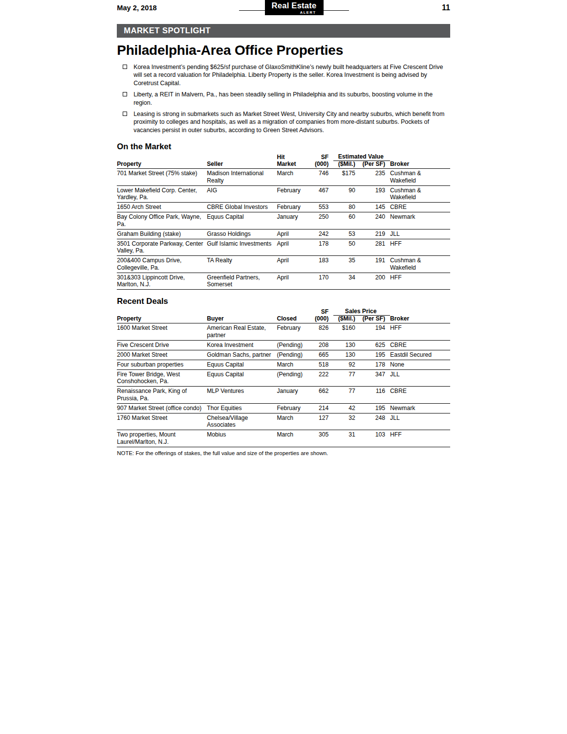May 2, 2018
Real EstateALERT
11
MARKET SPOTLIGHT
Philadelphia-Area Office Properties
Korea Investment’s pending $625/sf purchase of GlaxoSmithKline’s newly built headquarters at Five Crescent Drive will set a record valuation for Philadelphia. Liberty Property is the seller. Korea Investment is being advised by Coretrust Capital.
Liberty, a REIT in Malvern, Pa., has been steadily selling in Philadelphia and its suburbs, boosting volume in the region.
Leasing is strong in submarkets such as Market Street West, University City and nearby suburbs, which benefit from proximity to colleges and hospitals, as well as a migration of companies from more-distant suburbs. Pockets of vacancies persist in outer suburbs, according to Green Street Advisors.
On the Market
| | | Hit | SF | Estimated Value | |
| --- | --- | --- | --- | --- | --- |
| Property | Seller | Market | (000) | ($Mil.) | (Per SF) | Broker |
| 701 Market Street (75% stake) | Madison International Realty | March | 746 | $175 | 235 | Cushman & Wakefield |
| Lower Makefield Corp. Center, Yardley, Pa. | AIG | February | 467 | 90 | 193 | Cushman & Wakefield |
| 1650 Arch Street | CBRE Global Investors | February | 553 | 80 | 145 | CBRE |
| Bay Colony Office Park, Wayne, Pa. | Equus Capital | January | 250 | 60 | 240 | Newmark |
| Graham Building (stake) | Grasso Holdings | April | 242 | 53 | 219 | JLL |
| 3501 Corporate Parkway, Center Valley, Pa. | Gulf Islamic Investments | April | 178 | 50 | 281 | HFF |
| 200&400 Campus Drive, Collegeville, Pa. | TA Realty | April | 183 | 35 | 191 | Cushman & Wakefield |
| 301&303 Lippincott Drive, Marlton, N.J. | Greenfield Partners, Somerset | April | 170 | 34 | 200 | HFF |
Recent Deals
| | | | SF | Sales Price | |
| --- | --- | --- | --- | --- | --- |
| Property | Buyer | Closed | (000) | ($Mil.) | (Per SF) | Broker |
| 1600 Market Street | American Real Estate, partner | February | 826 | $160 | 194 | HFF |
| Five Crescent Drive | Korea Investment | (Pending) | 208 | 130 | 625 | CBRE |
| 2000 Market Street | Goldman Sachs, partner | (Pending) | 665 | 130 | 195 | Eastdil Secured |
| Four suburban properties | Equus Capital | March | 518 | 92 | 178 | None |
| Fire Tower Bridge, West Conshohocken, Pa. | Equus Capital | (Pending) | 222 | 77 | 347 | JLL |
| Renaissance Park, King of Prussia, Pa. | MLP Ventures | January | 662 | 77 | 116 | CBRE |
| 907 Market Street (office condo) | Thor Equities | February | 214 | 42 | 195 | Newmark |
| 1760 Market Street | Chelsea/Village Associates | March | 127 | 32 | 248 | JLL |
| Two properties, Mount Laurel/Marlton, N.J. | Mobius | March | 305 | 31 | 103 | HFF |
NOTE: For the offerings of stakes, the full value and size of the properties are shown.